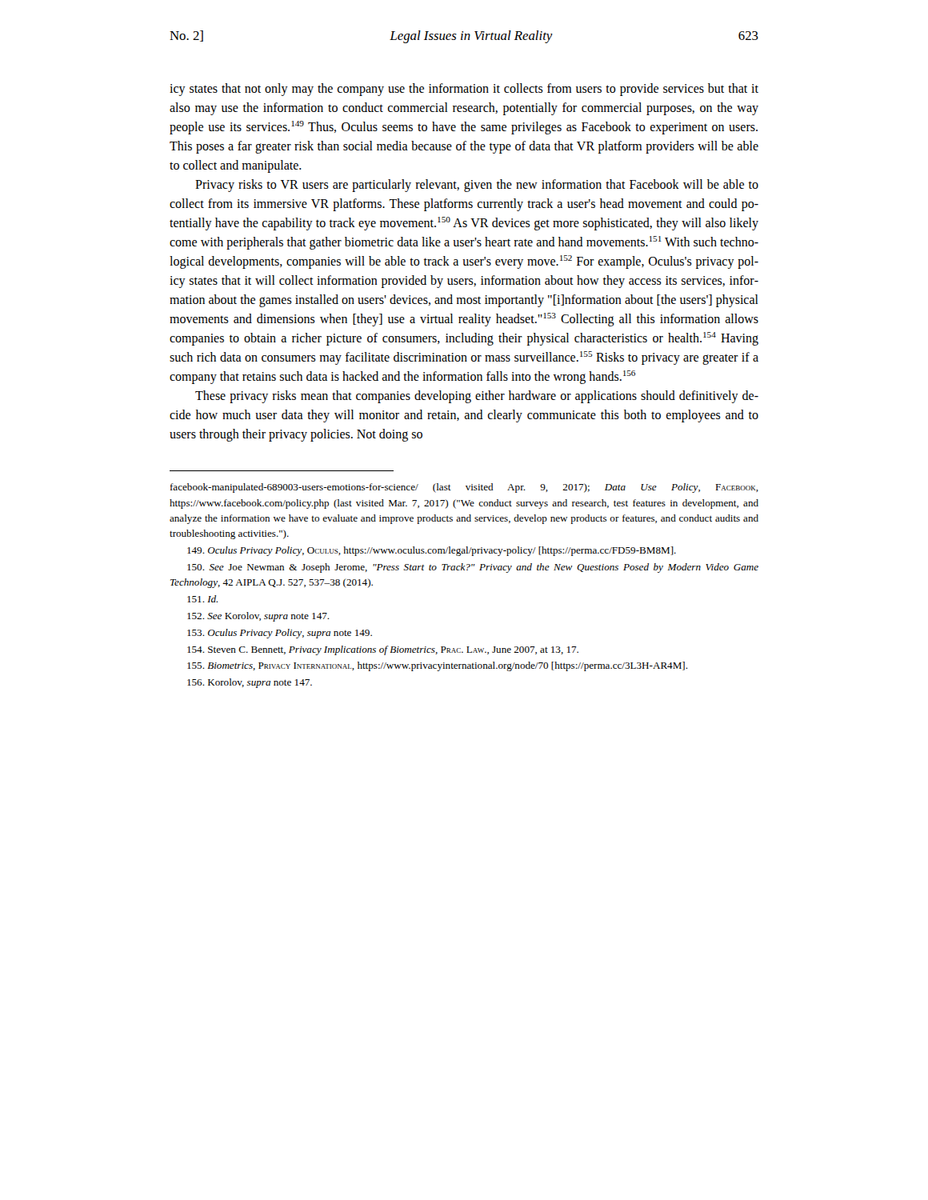No. 2] Legal Issues in Virtual Reality 623
icy states that not only may the company use the information it collects from users to provide services but that it also may use the information to conduct commercial research, potentially for commercial purposes, on the way people use its services.149 Thus, Oculus seems to have the same privileges as Facebook to experiment on users. This poses a far greater risk than social media because of the type of data that VR platform providers will be able to collect and manipulate.
Privacy risks to VR users are particularly relevant, given the new information that Facebook will be able to collect from its immersive VR platforms. These platforms currently track a user's head movement and could potentially have the capability to track eye movement.150 As VR devices get more sophisticated, they will also likely come with peripherals that gather biometric data like a user's heart rate and hand movements.151 With such technological developments, companies will be able to track a user's every move.152 For example, Oculus's privacy policy states that it will collect information provided by users, information about how they access its services, information about the games installed on users' devices, and most importantly "[i]nformation about [the users'] physical movements and dimensions when [they] use a virtual reality headset."153 Collecting all this information allows companies to obtain a richer picture of consumers, including their physical characteristics or health.154 Having such rich data on consumers may facilitate discrimination or mass surveillance.155 Risks to privacy are greater if a company that retains such data is hacked and the information falls into the wrong hands.156
These privacy risks mean that companies developing either hardware or applications should definitively decide how much user data they will monitor and retain, and clearly communicate this both to employees and to users through their privacy policies. Not doing so
facebook-manipulated-689003-users-emotions-for-science/ (last visited Apr. 9, 2017); Data Use Policy, Facebook, https://www.facebook.com/policy.php (last visited Mar. 7, 2017) ("We conduct surveys and research, test features in development, and analyze the information we have to evaluate and improve products and services, develop new products or features, and conduct audits and troubleshooting activities.").
149. Oculus Privacy Policy, Oculus, https://www.oculus.com/legal/privacy-policy/ [https://perma.cc/FD59-BM8M].
150. See Joe Newman & Joseph Jerome, "Press Start to Track?" Privacy and the New Questions Posed by Modern Video Game Technology, 42 AIPLA Q.J. 527, 537–38 (2014).
151. Id.
152. See Korolov, supra note 147.
153. Oculus Privacy Policy, supra note 149.
154. Steven C. Bennett, Privacy Implications of Biometrics, Prac. Law., June 2007, at 13, 17.
155. Biometrics, Privacy International, https://www.privacyinternational.org/node/70 [https://perma.cc/3L3H-AR4M].
156. Korolov, supra note 147.